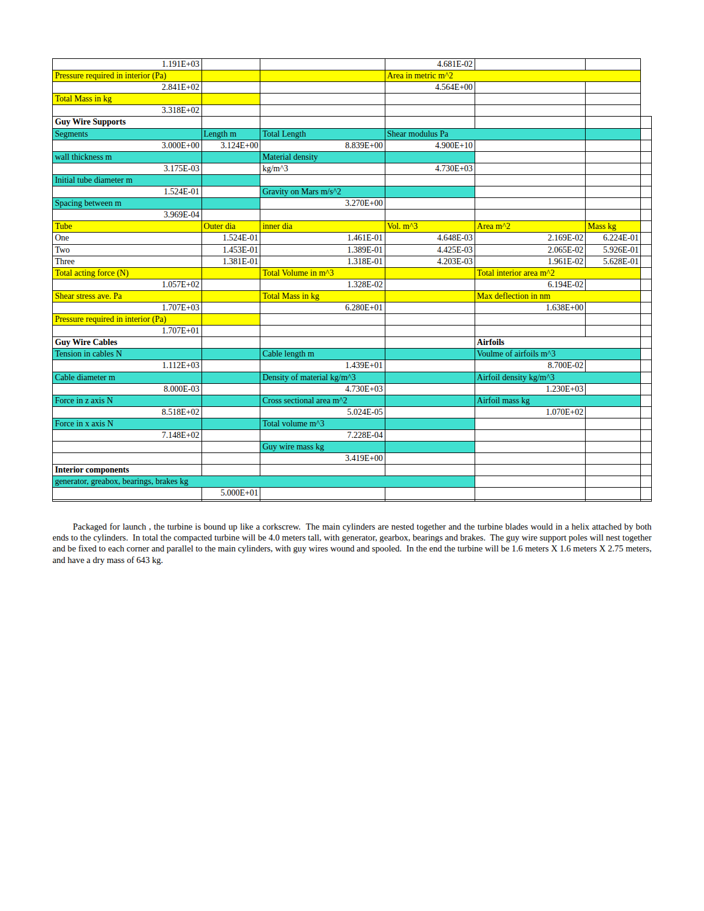| 1.191E+03 | | | 4.681E-02 | | | |
| Pressure required in interior (Pa) | | | Area in metric m^2 | |
| 2.841E+02 | | | 4.564E+00 | | | |
| Total Mass in kg | | | | | | |
| 3.318E+02 | | | | | | |
| Guy Wire Supports | | | | | | |
| Segments | Length m | Total Length | Shear modulus Pa | | |
| 3.000E+00 | 3.124E+00 | 8.839E+00 | 4.900E+10 | | | |
| wall thickness m | | Material density | | | | |
| 3.175E-03 | | kg/m^3 | 4.730E+03 | | | |
| Initial tube diameter m | | | | | | |
| 1.524E-01 | | Gravity on Mars m/s^2 | | | | |
| Spacing between m | | 3.270E+00 | | | | |
| 3.969E-04 | | | | | | |
| Tube | Outer dia | inner dia | Vol. m^3 | Area m^2 | Mass kg | |
| One | 1.524E-01 | 1.461E-01 | 4.648E-03 | 2.169E-02 | 6.224E-01 | |
| Two | 1.453E-01 | 1.389E-01 | 4.425E-03 | 2.065E-02 | 5.926E-01 | |
| Three | 1.381E-01 | 1.318E-01 | 4.203E-03 | 1.961E-02 | 5.628E-01 | |
| Total acting force (N) | | Total Volume in m^3 | | Total interior area m^2 | |
| 1.057E+02 | | 1.328E-02 | | 6.194E-02 | | |
| Shear stress ave. Pa | | Total Mass in kg | | Max deflection in nm | |
| 1.707E+03 | | 6.280E+01 | | 1.638E+00 | | |
| Pressure required in interior (Pa) | | | | | | |
| 1.707E+01 | | | | | | |
| Guy Wire Cables | | | | Airfoils | |
| Tension in cables N | | Cable length m | | Voulme of airfoils m^3 | |
| 1.112E+03 | | 1.439E+01 | | 8.700E-02 | | |
| Cable diameter m | | Density of material kg/m^3 | | Airfoil density kg/m^3 | |
| 8.000E-03 | | 4.730E+03 | | 1.230E+03 | | |
| Force in z axis N | | Cross sectional area m^2 | | Airfoil mass kg | |
| 8.518E+02 | | 5.024E-05 | | 1.070E+02 | | |
| Force in x axis N | | Total volume m^3 | | | | |
| 7.148E+02 | | 7.228E-04 | | | | |
| | | Guy wire mass kg | | | | |
| | | 3.419E+00 | | | | |
| Interior components | | | | | | |
| generator, greabox, bearings, brakes kg | | | |
| | 5.000E+01 | | | | | |
Packaged for launch , the turbine is bound up like a corkscrew. The main cylinders are nested together and the turbine blades would in a helix attached by both ends to the cylinders. In total the compacted turbine will be 4.0 meters tall, with generator, gearbox, bearings and brakes. The guy wire support poles will nest together and be fixed to each corner and parallel to the main cylinders, with guy wires wound and spooled. In the end the turbine will be 1.6 meters X 1.6 meters X 2.75 meters, and have a dry mass of 643 kg.